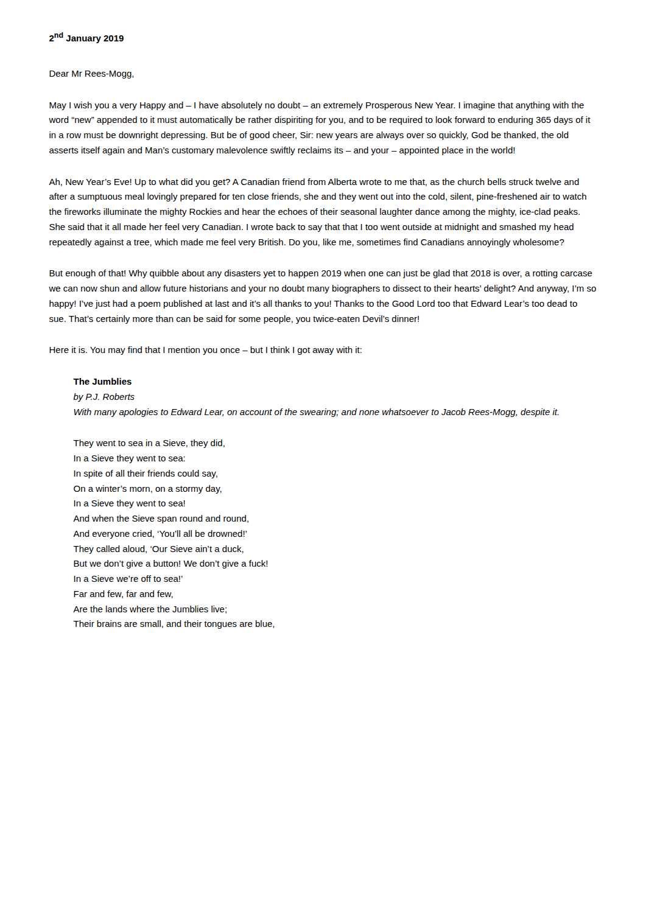2nd January 2019
Dear Mr Rees-Mogg,
May I wish you a very Happy and – I have absolutely no doubt – an extremely Prosperous New Year. I imagine that anything with the word “new” appended to it must automatically be rather dispiriting for you, and to be required to look forward to enduring 365 days of it in a row must be downright depressing. But be of good cheer, Sir: new years are always over so quickly, God be thanked, the old asserts itself again and Man’s customary malevolence swiftly reclaims its – and your – appointed place in the world!
Ah, New Year’s Eve! Up to what did you get? A Canadian friend from Alberta wrote to me that, as the church bells struck twelve and after a sumptuous meal lovingly prepared for ten close friends, she and they went out into the cold, silent, pine-freshened air to watch the fireworks illuminate the mighty Rockies and hear the echoes of their seasonal laughter dance among the mighty, ice-clad peaks. She said that it all made her feel very Canadian. I wrote back to say that that I too went outside at midnight and smashed my head repeatedly against a tree, which made me feel very British. Do you, like me, sometimes find Canadians annoyingly wholesome?
But enough of that! Why quibble about any disasters yet to happen 2019 when one can just be glad that 2018 is over, a rotting carcase we can now shun and allow future historians and your no doubt many biographers to dissect to their hearts’ delight? And anyway, I’m so happy! I’ve just had a poem published at last and it’s all thanks to you! Thanks to the Good Lord too that Edward Lear’s too dead to sue. That’s certainly more than can be said for some people, you twice-eaten Devil’s dinner!
Here it is. You may find that I mention you once – but I think I got away with it:
The Jumblies
by P.J. Roberts
With many apologies to Edward Lear, on account of the swearing; and none whatsoever to Jacob Rees-Mogg, despite it.
They went to sea in a Sieve, they did, In a Sieve they went to sea: In spite of all their friends could say, On a winter’s morn, on a stormy day, In a Sieve they went to sea! And when the Sieve span round and round, And everyone cried, ‘You’ll all be drowned!’ They called aloud, ‘Our Sieve ain’t a duck, But we don’t give a button! We don’t give a fuck! In a Sieve we’re off to sea!’ Far and few, far and few, Are the lands where the Jumblies live; Their brains are small, and their tongues are blue,